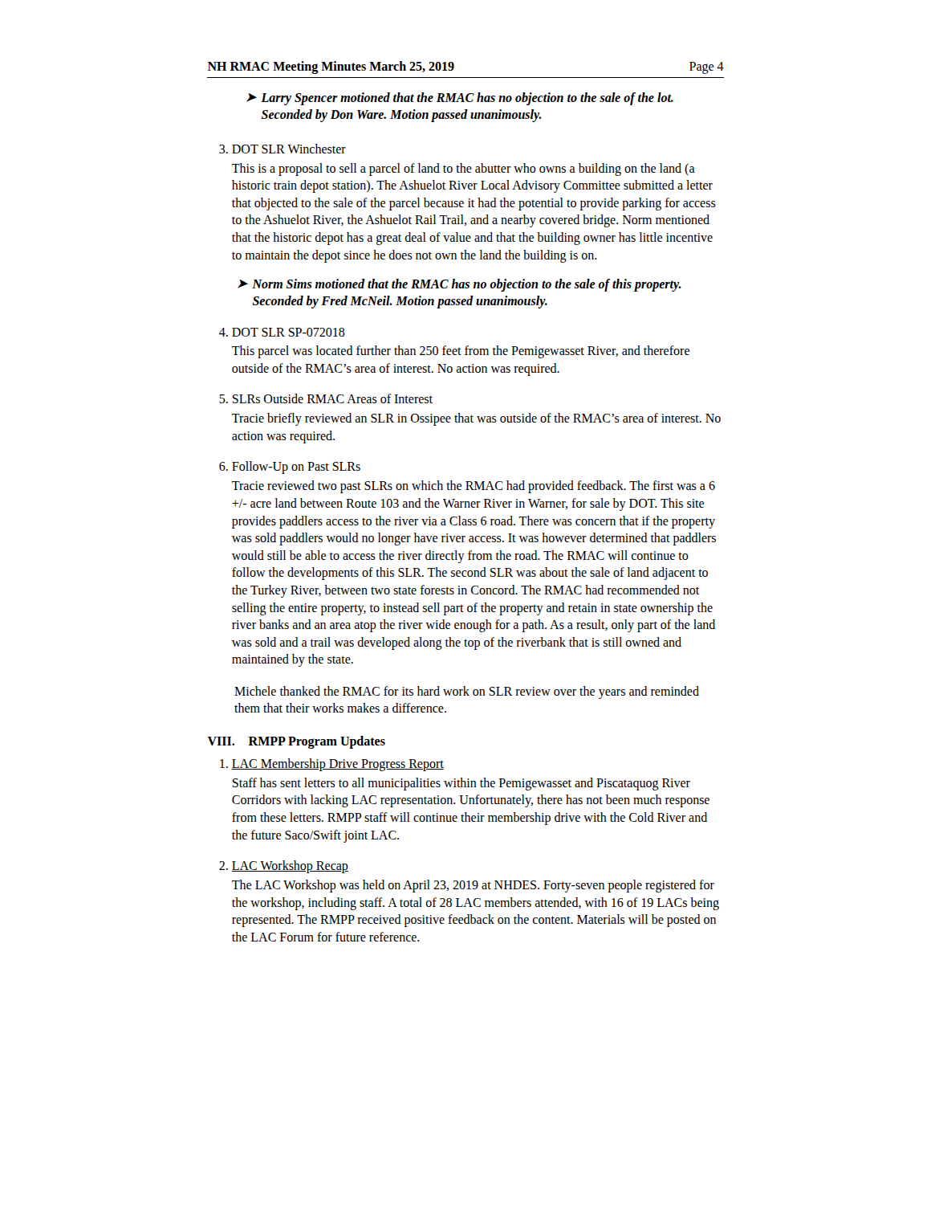NH RMAC Meeting Minutes March 25, 2019 Page 4
Larry Spencer motioned that the RMAC has no objection to the sale of the lot. Seconded by Don Ware. Motion passed unanimously.
DOT SLR Winchester
This is a proposal to sell a parcel of land to the abutter who owns a building on the land (a historic train depot station). The Ashuelot River Local Advisory Committee submitted a letter that objected to the sale of the parcel because it had the potential to provide parking for access to the Ashuelot River, the Ashuelot Rail Trail, and a nearby covered bridge. Norm mentioned that the historic depot has a great deal of value and that the building owner has little incentive to maintain the depot since he does not own the land the building is on.
Norm Sims motioned that the RMAC has no objection to the sale of this property. Seconded by Fred McNeil. Motion passed unanimously.
DOT SLR SP-072018
This parcel was located further than 250 feet from the Pemigewasset River, and therefore outside of the RMAC’s area of interest. No action was required.
SLRs Outside RMAC Areas of Interest
Tracie briefly reviewed an SLR in Ossipee that was outside of the RMAC’s area of interest. No action was required.
Follow-Up on Past SLRs
Tracie reviewed two past SLRs on which the RMAC had provided feedback. The first was a 6 +/- acre land between Route 103 and the Warner River in Warner, for sale by DOT. This site provides paddlers access to the river via a Class 6 road. There was concern that if the property was sold paddlers would no longer have river access. It was however determined that paddlers would still be able to access the river directly from the road. The RMAC will continue to follow the developments of this SLR. The second SLR was about the sale of land adjacent to the Turkey River, between two state forests in Concord. The RMAC had recommended not selling the entire property, to instead sell part of the property and retain in state ownership the river banks and an area atop the river wide enough for a path. As a result, only part of the land was sold and a trail was developed along the top of the riverbank that is still owned and maintained by the state.
Michele thanked the RMAC for its hard work on SLR review over the years and reminded them that their works makes a difference.
VIII. RMPP Program Updates
LAC Membership Drive Progress Report
Staff has sent letters to all municipalities within the Pemigewasset and Piscataquog River Corridors with lacking LAC representation. Unfortunately, there has not been much response from these letters. RMPP staff will continue their membership drive with the Cold River and the future Saco/Swift joint LAC.
LAC Workshop Recap
The LAC Workshop was held on April 23, 2019 at NHDES. Forty-seven people registered for the workshop, including staff. A total of 28 LAC members attended, with 16 of 19 LACs being represented. The RMPP received positive feedback on the content. Materials will be posted on the LAC Forum for future reference.